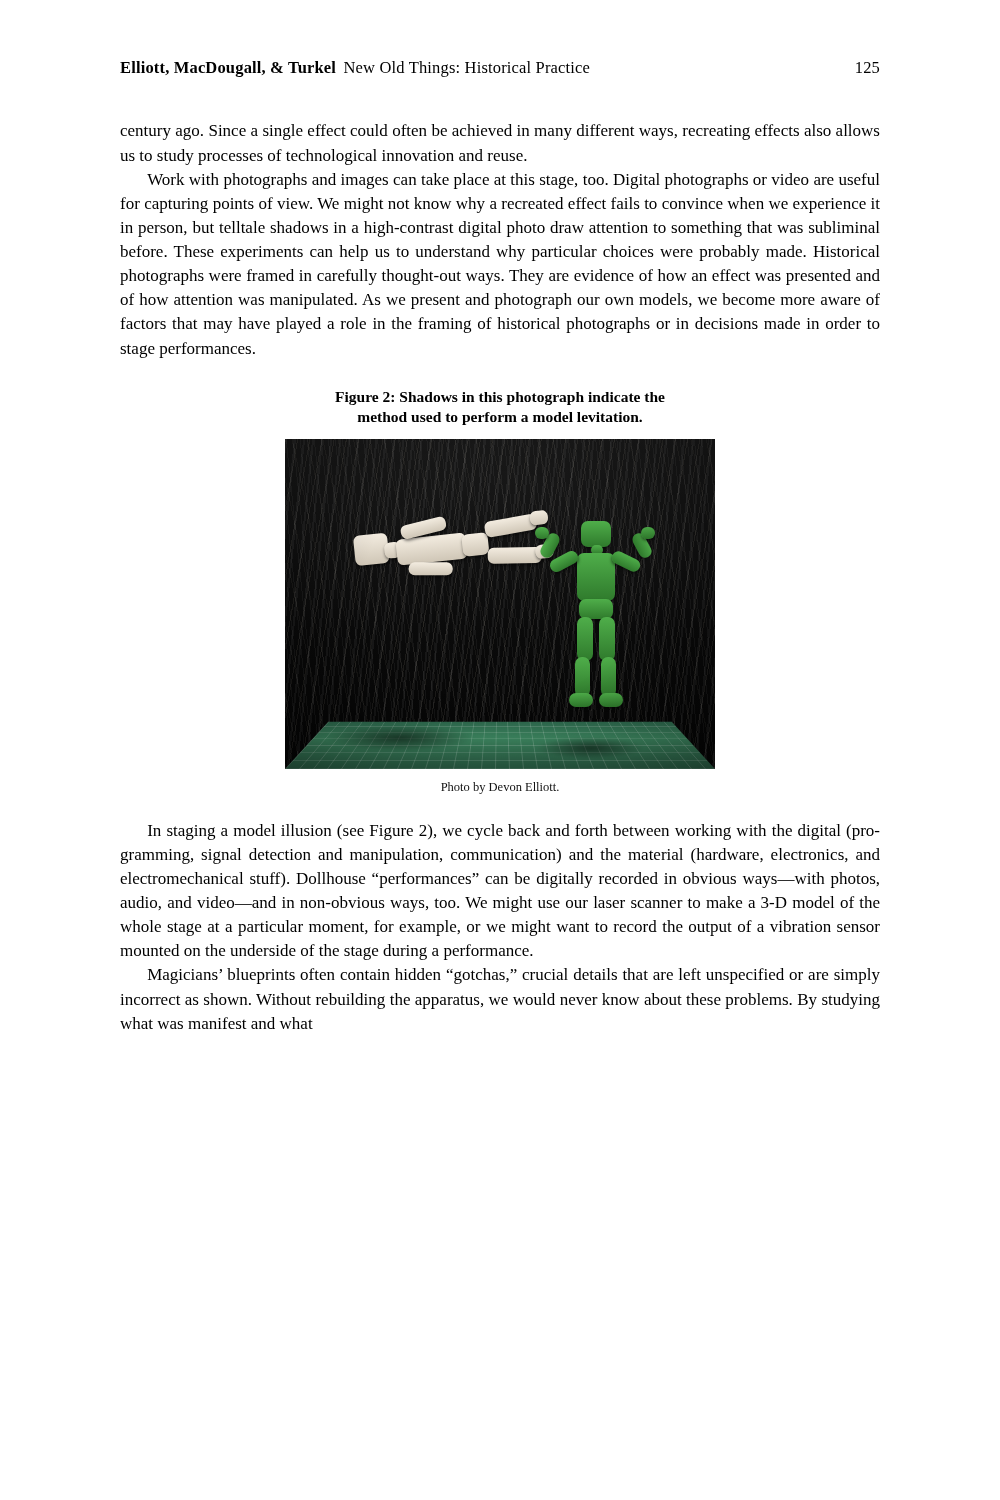Elliott, MacDougall, & Turkel New Old Things: Historical Practice 125
century ago. Since a single effect could often be achieved in many different ways, recreating effects also allows us to study processes of technological innovation and reuse.
Work with photographs and images can take place at this stage, too. Digital photographs or video are useful for capturing points of view. We might not know why a recreated effect fails to convince when we experience it in person, but telltale shadows in a high-contrast digital photo draw attention to something that was subliminal before. These experiments can help us to understand why particular choices were probably made. Historical photographs were framed in carefully thought-out ways. They are evidence of how an effect was presented and of how attention was manipulated. As we present and photograph our own models, we become more aware of factors that may have played a role in the framing of historical photographs or in decisions made in order to stage performances.
Figure 2: Shadows in this photograph indicate the
method used to perform a model levitation.
Photo by Devon Elliott.
In staging a model illusion (see Figure 2), we cycle back and forth between working with the digital (programming, signal detection and manipulation, communication) and the material (hardware, electronics, and electromechanical stuff). Dollhouse “performances” can be digitally recorded in obvious ways—with photos, audio, and video—and in non-obvious ways, too. We might use our laser scanner to make a 3-D model of the whole stage at a particular moment, for example, or we might want to record the output of a vibration sensor mounted on the underside of the stage during a performance.
Magicians’ blueprints often contain hidden “gotchas,” crucial details that are left unspecified or are simply incorrect as shown. Without rebuilding the apparatus, we would never know about these problems. By studying what was manifest and what